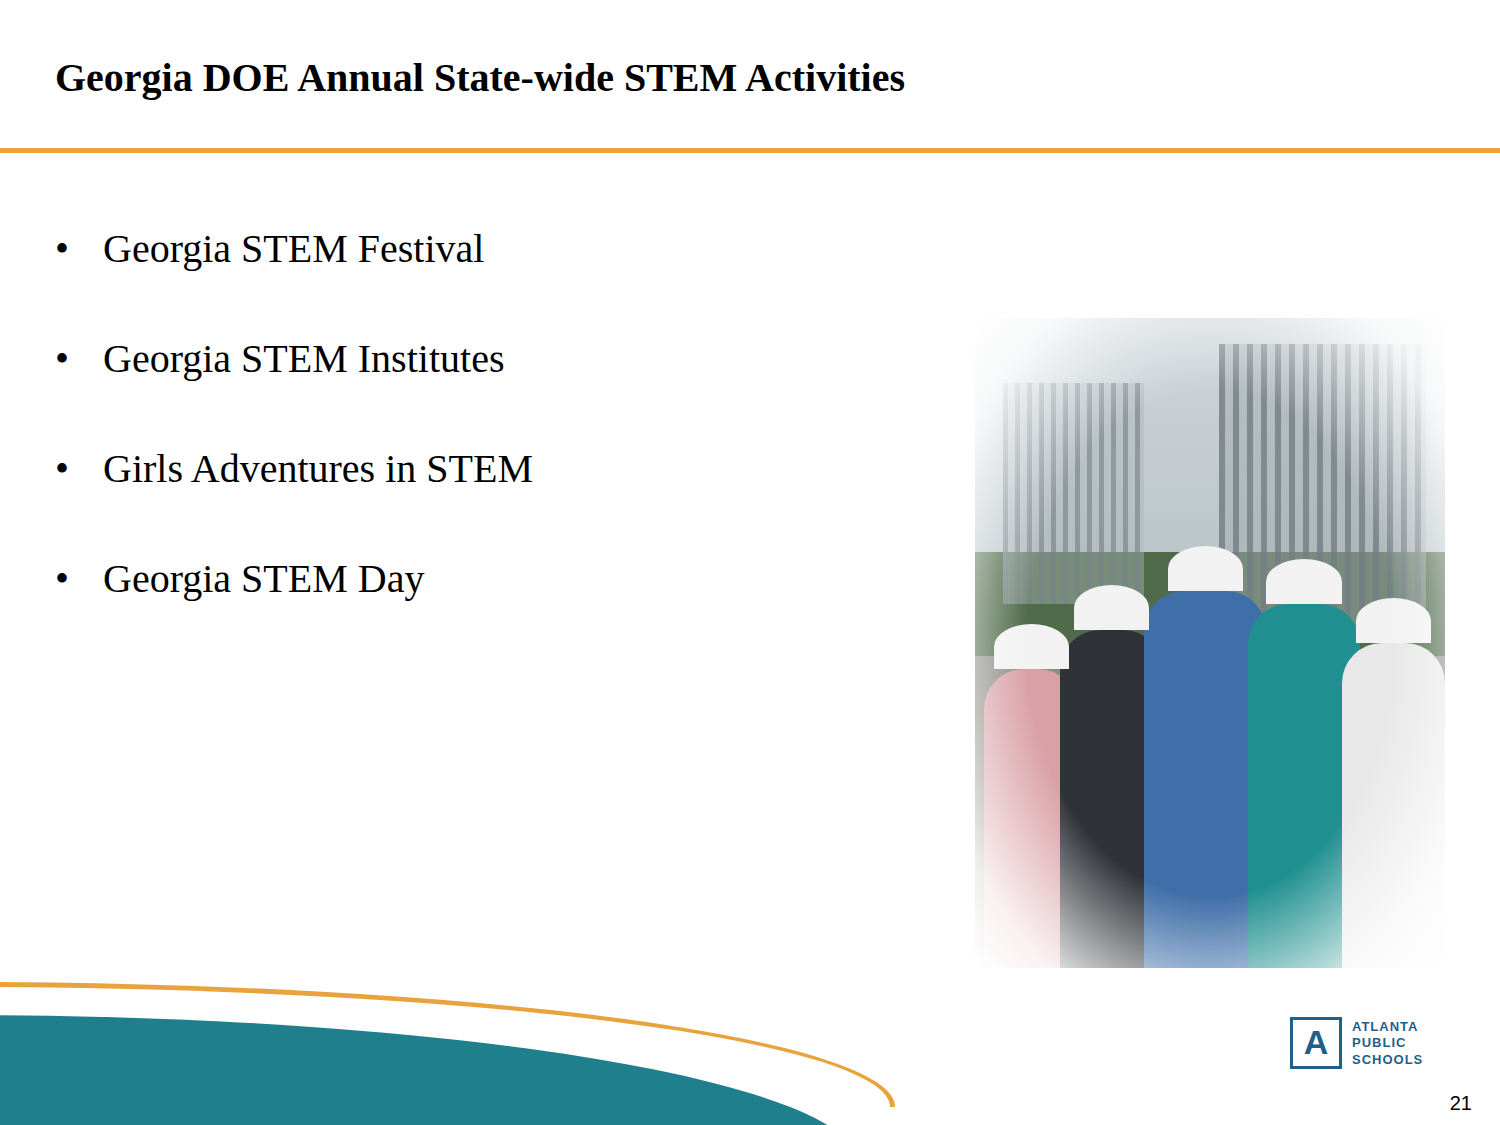Georgia DOE Annual State-wide STEM Activities
Georgia STEM Festival
Georgia STEM Institutes
Girls Adventures in STEM
Georgia STEM Day
ATLANTA
PUBLIC
SCHOOLS
21